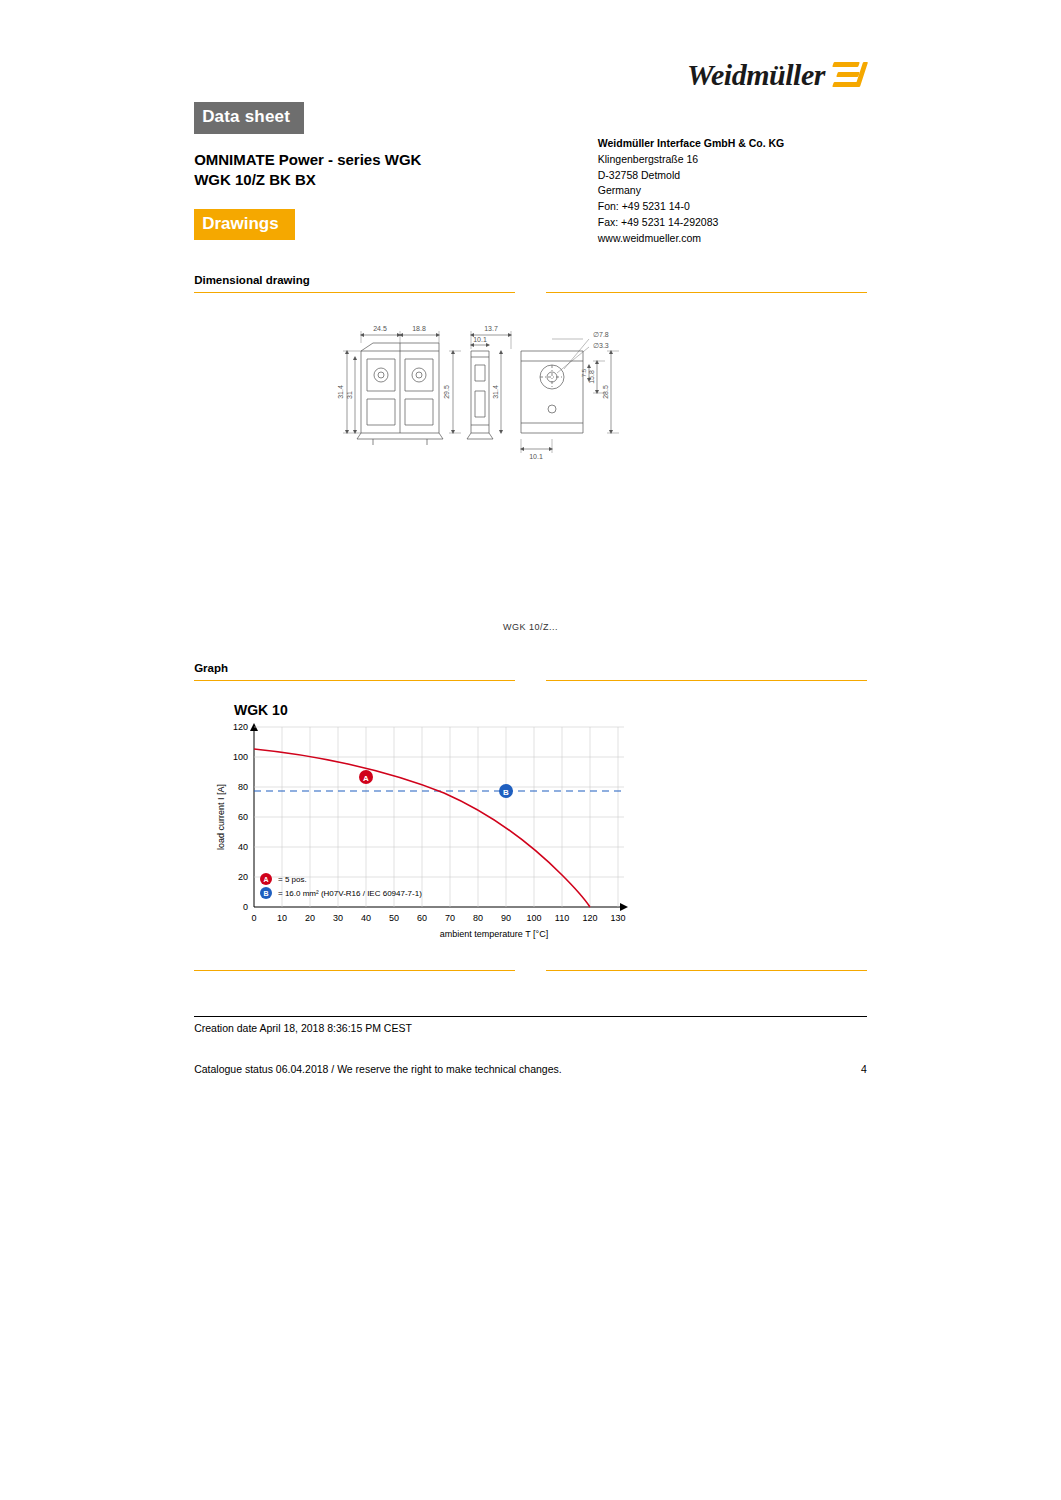Weidmüller
Data sheet
OMNIMATE Power - series WGK
WGK 10/Z BK BX
Drawings
Weidmüller Interface GmbH & Co. KG
Klingenbergstraße 16
D-32758 Detmold
Germany
Fon: +49 5231 14-0
Fax: +49 5231 14-292083
www.weidmueller.com
Dimensional drawing
24.5 18.8 13.7 10.1 ∅7.8 ∅3.3 31.4 31 29.5 31.4 15.8 7.5 28.5 10.1
WGK 10/Z...
Graph
WGK 10 0 20 40 60 80 100 120 0 10 20 30 40 50 60 70 80 90 100 110 120 130 load current I [A] ambient temperature T [°C] A B A = 5 pos. B = 16.0 mm² (H07V-R16 / IEC 60947-7-1)
Creation date April 18, 2018 8:36:15 PM CEST
Catalogue status 06.04.2018 / We reserve the right to make technical changes. 4